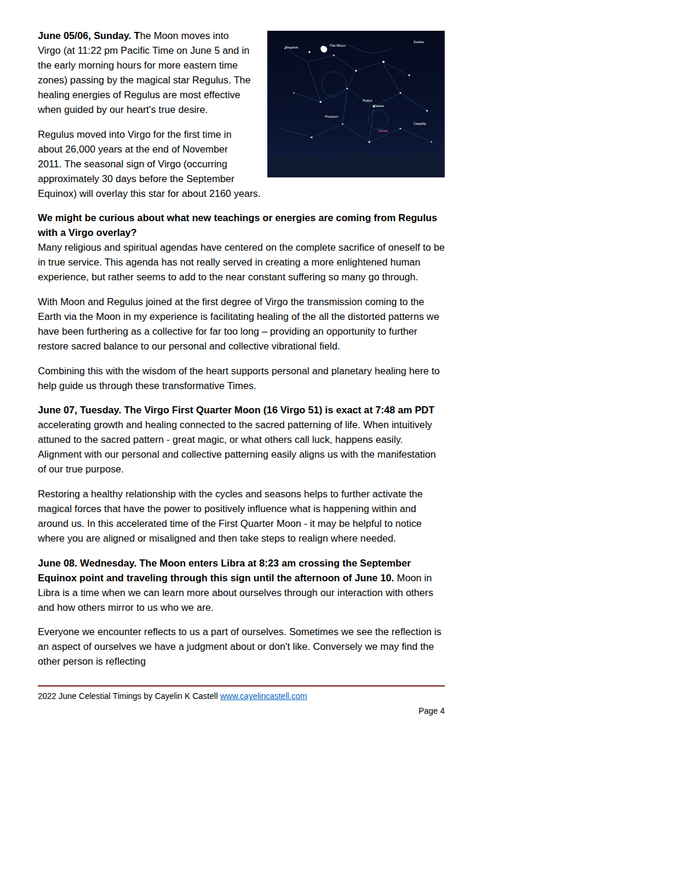Star chart: the Moon passing Regulus
June 05/06, Sunday. The Moon moves into Virgo (at 11:22 pm Pacific Time on June 5 and in the early morning hours for more eastern time zones) passing by the magical star Regulus. The healing energies of Regulus are most effective when guided by our heart's true desire.
Regulus moved into Virgo for the first time in about 26,000 years at the end of November 2011. The seasonal sign of Virgo (occurring approximately 30 days before the September Equinox) will overlay this star for about 2160 years.
We might be curious about what new teachings or energies are coming from Regulus with a Virgo overlay?
Many religious and spiritual agendas have centered on the complete sacrifice of oneself to be in true service. This agenda has not really served in creating a more enlightened human experience, but rather seems to add to the near constant suffering so many go through.
With Moon and Regulus joined at the first degree of Virgo the transmission coming to the Earth via the Moon in my experience is facilitating healing of the all the distorted patterns we have been furthering as a collective for far too long – providing an opportunity to further restore sacred balance to our personal and collective vibrational field.
Combining this with the wisdom of the heart supports personal and planetary healing here to help guide us through these transformative Times.
June 07, Tuesday. The Virgo First Quarter Moon (16 Virgo 51) is exact at 7:48 am PDT accelerating growth and healing connected to the sacred patterning of life. When intuitively attuned to the sacred pattern - great magic, or what others call luck, happens easily. Alignment with our personal and collective patterning easily aligns us with the manifestation of our true purpose.
Restoring a healthy relationship with the cycles and seasons helps to further activate the magical forces that have the power to positively influence what is happening within and around us. In this accelerated time of the First Quarter Moon - it may be helpful to notice where you are aligned or misaligned and then take steps to realign where needed.
June 08. Wednesday. The Moon enters Libra at 8:23 am crossing the September Equinox point and traveling through this sign until the afternoon of June 10. Moon in Libra is a time when we can learn more about ourselves through our interaction with others and how others mirror to us who we are.
Everyone we encounter reflects to us a part of ourselves. Sometimes we see the reflection is an aspect of ourselves we have a judgment about or don't like. Conversely we may find the other person is reflecting
2022 June Celestial Timings by Cayelin K Castell www.cayelincastell.com
Page 4